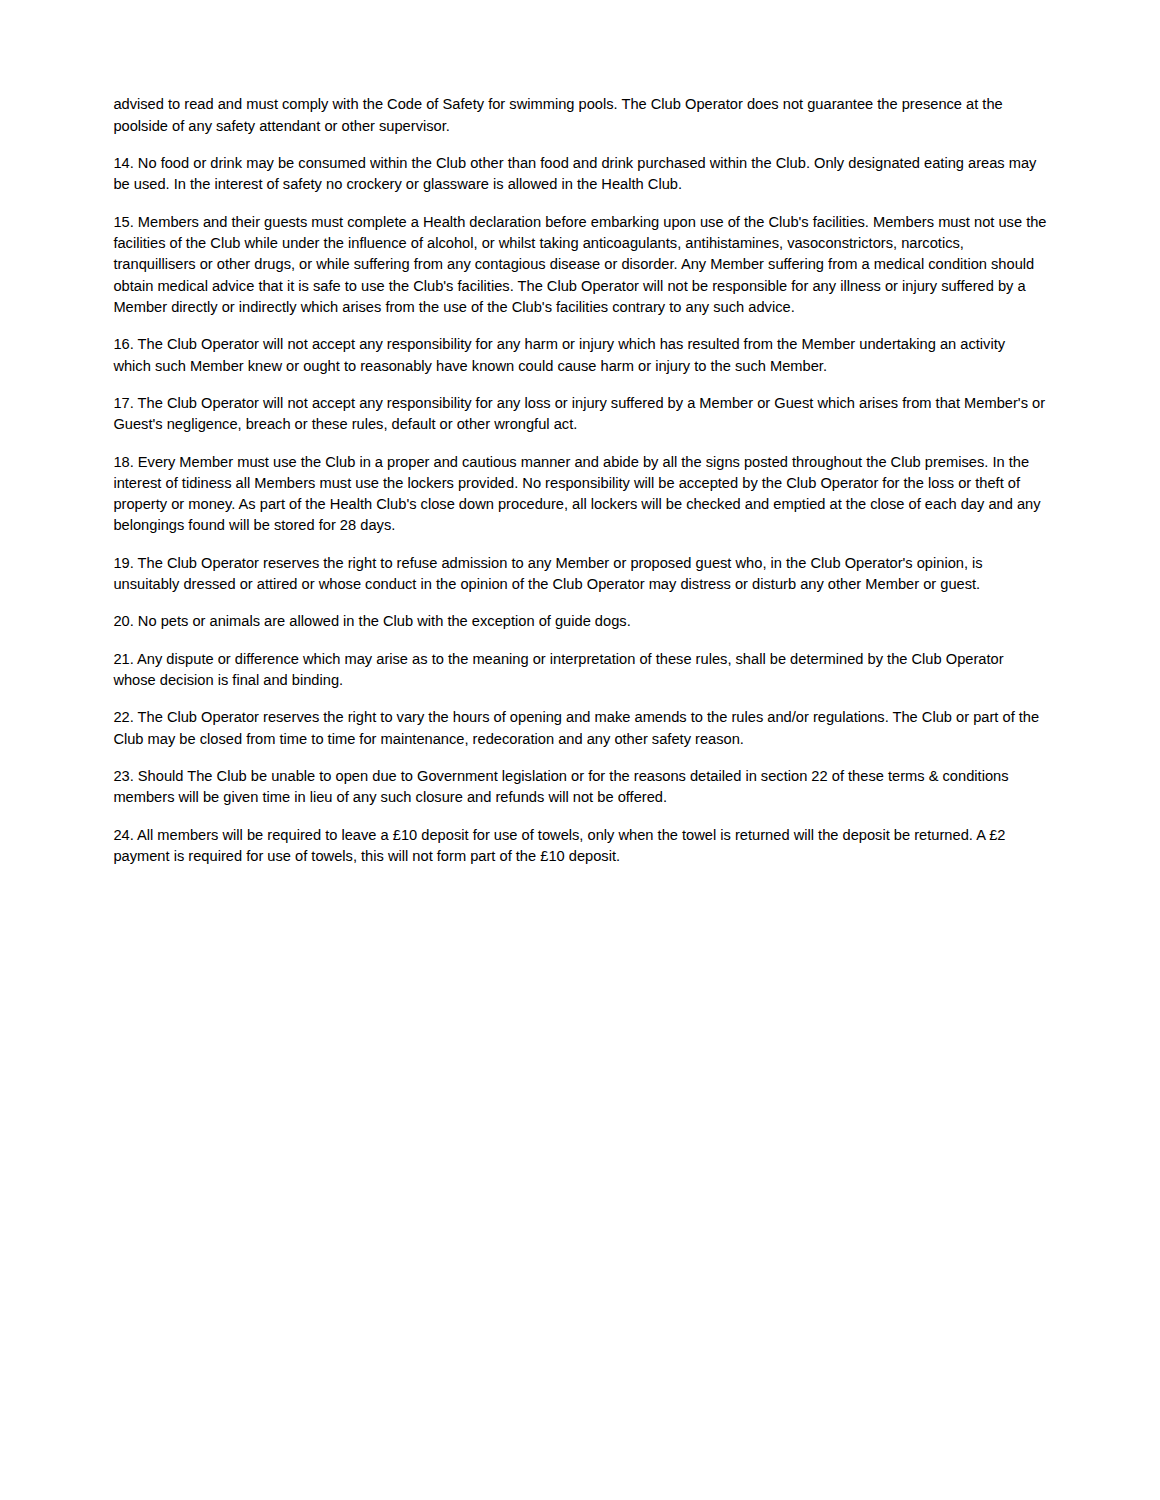advised to read and must comply with the Code of Safety for swimming pools. The Club Operator does not guarantee the presence at the poolside of any safety attendant or other supervisor.
14. No food or drink may be consumed within the Club other than food and drink purchased within the Club. Only designated eating areas may be used. In the interest of safety no crockery or glassware is allowed in the Health Club.
15. Members and their guests must complete a Health declaration before embarking upon use of the Club's facilities. Members must not use the facilities of the Club while under the influence of alcohol, or whilst taking anticoagulants, antihistamines, vasoconstrictors, narcotics, tranquillisers or other drugs, or while suffering from any contagious disease or disorder. Any Member suffering from a medical condition should obtain medical advice that it is safe to use the Club's facilities. The Club Operator will not be responsible for any illness or injury suffered by a Member directly or indirectly which arises from the use of the Club's facilities contrary to any such advice.
16. The Club Operator will not accept any responsibility for any harm or injury which has resulted from the Member undertaking an activity which such Member knew or ought to reasonably have known could cause harm or injury to the such Member.
17. The Club Operator will not accept any responsibility for any loss or injury suffered by a Member or Guest which arises from that Member's or Guest's negligence, breach or these rules, default or other wrongful act.
18. Every Member must use the Club in a proper and cautious manner and abide by all the signs posted throughout the Club premises. In the interest of tidiness all Members must use the lockers provided. No responsibility will be accepted by the Club Operator for the loss or theft of property or money. As part of the Health Club's close down procedure, all lockers will be checked and emptied at the close of each day and any belongings found will be stored for 28 days.
19. The Club Operator reserves the right to refuse admission to any Member or proposed guest who, in the Club Operator's opinion, is unsuitably dressed or attired or whose conduct in the opinion of the Club Operator may distress or disturb any other Member or guest.
20. No pets or animals are allowed in the Club with the exception of guide dogs.
21. Any dispute or difference which may arise as to the meaning or interpretation of these rules, shall be determined by the Club Operator whose decision is final and binding.
22. The Club Operator reserves the right to vary the hours of opening and make amends to the rules and/or regulations. The Club or part of the Club may be closed from time to time for maintenance, redecoration and any other safety reason.
23. Should The Club be unable to open due to Government legislation or for the reasons detailed in section 22 of these terms & conditions members will be given time in lieu of any such closure and refunds will not be offered.
24. All members will be required to leave a £10 deposit for use of towels, only when the towel is returned will the deposit be returned. A £2 payment is required for use of towels, this will not form part of the £10 deposit.